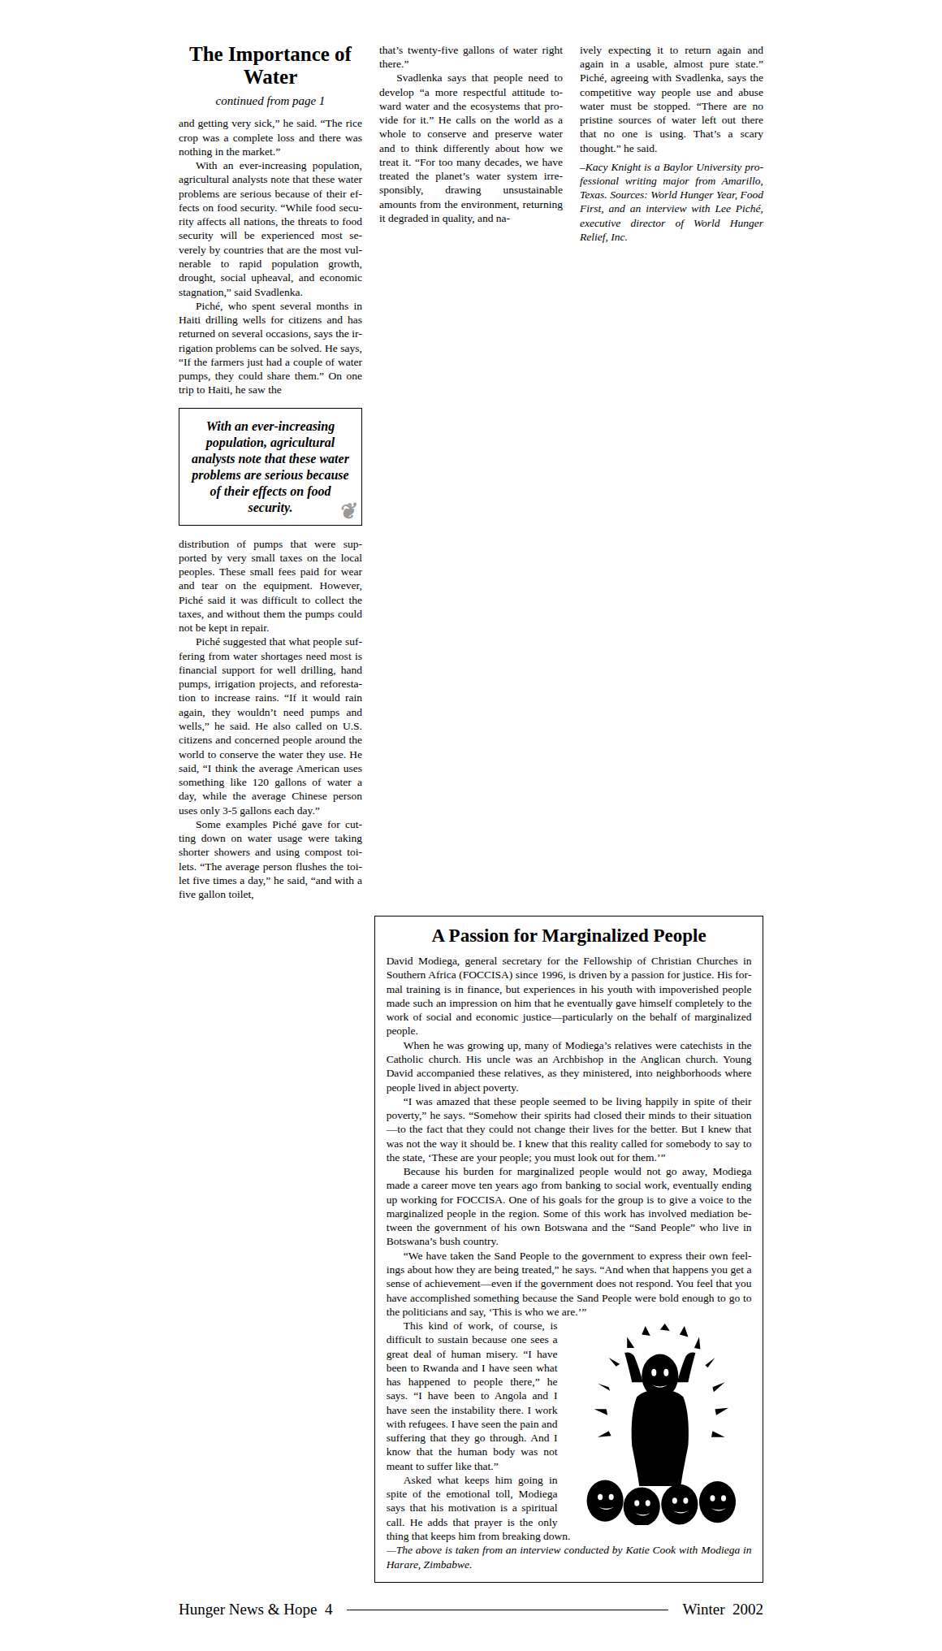The Importance of Water
continued from page 1
and getting very sick,” he said. “The rice crop was a complete loss and there was nothing in the market.”
With an ever-increasing population, agricultural analysts note that these water problems are serious because of their effects on food security. “While food security affects all nations, the threats to food security will be experienced most severely by countries that are the most vulnerable to rapid population growth, drought, social upheaval, and economic stagnation,” said Svadlenka.
Piché, who spent several months in Haiti drilling wells for citizens and has returned on several occasions, says the irrigation problems can be solved. He says, “If the farmers just had a couple of water pumps, they could share them.” On one trip to Haiti, he saw the
With an ever-increasing population, agricultural analysts note that these water problems are serious because of their effects on food security. ❦
distribution of pumps that were supported by very small taxes on the local peoples. These small fees paid for wear and tear on the equipment. However, Piché said it was difficult to collect the taxes, and without them the pumps could not be kept in repair.
Piché suggested that what people suffering from water shortages need most is financial support for well drilling, hand pumps, irrigation projects, and reforestation to increase rains. “If it would rain again, they wouldn’t need pumps and wells,” he said. He also called on U.S. citizens and concerned people around the world to conserve the water they use. He said, “I think the average American uses something like 120 gallons of water a day, while the average Chinese person uses only 3-5 gallons each day.”
Some examples Piché gave for cutting down on water usage were taking shorter showers and using compost toilets. “The average person flushes the toilet five times a day,” he said, “and with a five gallon toilet,
that’s twenty-five gallons of water right there.”
Svadlenka says that people need to develop “a more respectful attitude toward water and the ecosystems that provide for it.” He calls on the world as a whole to conserve and preserve water and to think differently about how we treat it. “For too many decades, we have treated the planet’s water system irresponsibly, drawing unsustainable amounts from the environment, returning it degraded in quality, and na-
ively expecting it to return again and again in a usable, almost pure state.” Piché, agreeing with Svadlenka, says the competitive way people use and abuse water must be stopped. “There are no pristine sources of water left out there that no one is using. That’s a scary thought.” he said.
–Kacy Knight is a Baylor University professional writing major from Amarillo, Texas. Sources: World Hunger Year, Food First, and an interview with Lee Piché, executive director of World Hunger Relief, Inc.
A Passion for Marginalized People
David Modiega, general secretary for the Fellowship of Christian Churches in Southern Africa (FOCCISA) since 1996, is driven by a passion for justice. His formal training is in finance, but experiences in his youth with impoverished people made such an impression on him that he eventually gave himself completely to the work of social and economic justice—particularly on the behalf of marginalized people.
When he was growing up, many of Modiega’s relatives were catechists in the Catholic church. His uncle was an Archbishop in the Anglican church. Young David accompanied these relatives, as they ministered, into neighborhoods where people lived in abject poverty.
“I was amazed that these people seemed to be living happily in spite of their poverty,” he says. “Somehow their spirits had closed their minds to their situation—to the fact that they could not change their lives for the better. But I knew that was not the way it should be. I knew that this reality called for somebody to say to the state, ‘These are your people; you must look out for them.’”
Because his burden for marginalized people would not go away, Modiega made a career move ten years ago from banking to social work, eventually ending up working for FOCCISA. One of his goals for the group is to give a voice to the marginalized people in the region. Some of this work has involved mediation between the government of his own Botswana and the “Sand People” who live in Botswana’s bush country.
“We have taken the Sand People to the government to express their own feelings about how they are being treated,” he says. “And when that happens you get a sense of achievement—even if the government does not respond. You feel that you have accomplished something because the Sand People were bold enough to go to the politicians and say, ‘This is who we are.’”
art courtesy of the Zimbabwe Council of Churches
This kind of work, of course, is difficult to sustain because one sees a great deal of human misery. “I have been to Rwanda and I have seen what has happened to people there,” he says. “I have been to Angola and I have seen the instability there. I work with refugees. I have seen the pain and suffering that they go through. And I know that the human body was not meant to suffer like that.”
Asked what keeps him going in spite of the emotional toll, Modiega says that his motivation is a spiritual call. He adds that prayer is the only thing that keeps him from breaking down.
—The above is taken from an interview conducted by Katie Cook with Modiega in Harare, Zimbabwe.
Hunger News & Hope 4
Winter 2002